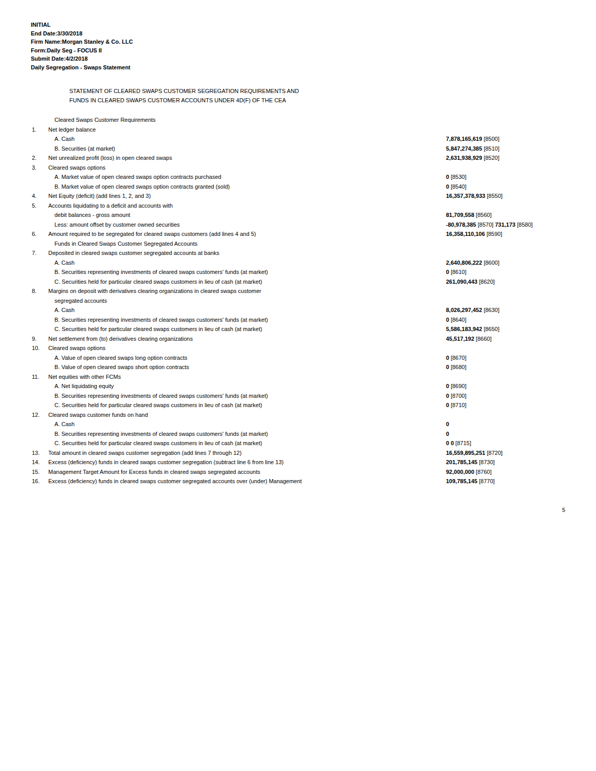INITIAL
End Date:3/30/2018
Firm Name:Morgan Stanley & Co. LLC
Form:Daily Seg - FOCUS II
Submit Date:4/2/2018
Daily Segregation - Swaps Statement
STATEMENT OF CLEARED SWAPS CUSTOMER SEGREGATION REQUIREMENTS AND
FUNDS IN CLEARED SWAPS CUSTOMER ACCOUNTS UNDER 4D(F) OF THE CEA
| | Cleared Swaps Customer Requirements | |
| 1. | Net ledger balance | |
| | A. Cash | 7,878,165,619 [8500] |
| | B. Securities (at market) | 5,847,274,385 [8510] |
| 2. | Net unrealized profit (loss) in open cleared swaps | 2,631,938,929 [8520] |
| 3. | Cleared swaps options | |
| | A. Market value of open cleared swaps option contracts purchased | 0 [8530] |
| | B. Market value of open cleared swaps option contracts granted (sold) | 0 [8540] |
| 4. | Net Equity (deficit) (add lines 1, 2, and 3) | 16,357,378,933 [8550] |
| 5. | Accounts liquidating to a deficit and accounts with | |
| | debit balances - gross amount | 81,709,558 [8560] |
| | Less: amount offset by customer owned securities | -80,978,385 [8570] 731,173 [8580] |
| 6. | Amount required to be segregated for cleared swaps customers (add lines 4 and 5) | 16,358,110,106 [8590] |
| | Funds in Cleared Swaps Customer Segregated Accounts | |
| 7. | Deposited in cleared swaps customer segregated accounts at banks | |
| | A. Cash | 2,640,806,222 [8600] |
| | B. Securities representing investments of cleared swaps customers' funds (at market) | 0 [8610] |
| | C. Securities held for particular cleared swaps customers in lieu of cash (at market) | 261,090,443 [8620] |
| 8. | Margins on deposit with derivatives clearing organizations in cleared swaps customer | |
| | segregated accounts | |
| | A. Cash | 8,026,297,452 [8630] |
| | B. Securities representing investments of cleared swaps customers' funds (at market) | 0 [8640] |
| | C. Securities held for particular cleared swaps customers in lieu of cash (at market) | 5,586,183,942 [8650] |
| 9. | Net settlement from (to) derivatives clearing organizations | 45,517,192 [8660] |
| 10. | Cleared swaps options | |
| | A. Value of open cleared swaps long option contracts | 0 [8670] |
| | B. Value of open cleared swaps short option contracts | 0 [8680] |
| 11. | Net equities with other FCMs | |
| | A. Net liquidating equity | 0 [8690] |
| | B. Securities representing investments of cleared swaps customers' funds (at market) | 0 [8700] |
| | C. Securities held for particular cleared swaps customers in lieu of cash (at market) | 0 [8710] |
| 12. | Cleared swaps customer funds on hand | |
| | A. Cash | 0 |
| | B. Securities representing investments of cleared swaps customers' funds (at market) | 0 |
| | C. Securities held for particular cleared swaps customers in lieu of cash (at market) | 0 0 [8715] |
| 13. | Total amount in cleared swaps customer segregation (add lines 7 through 12) | 16,559,895,251 [8720] |
| 14. | Excess (deficiency) funds in cleared swaps customer segregation (subtract line 6 from line 13) | 201,785,145 [8730] |
| 15. | Management Target Amount for Excess funds in cleared swaps segregated accounts | 92,000,000 [8760] |
| 16. | Excess (deficiency) funds in cleared swaps customer segregated accounts over (under) Management | 109,785,145 [8770] |
5